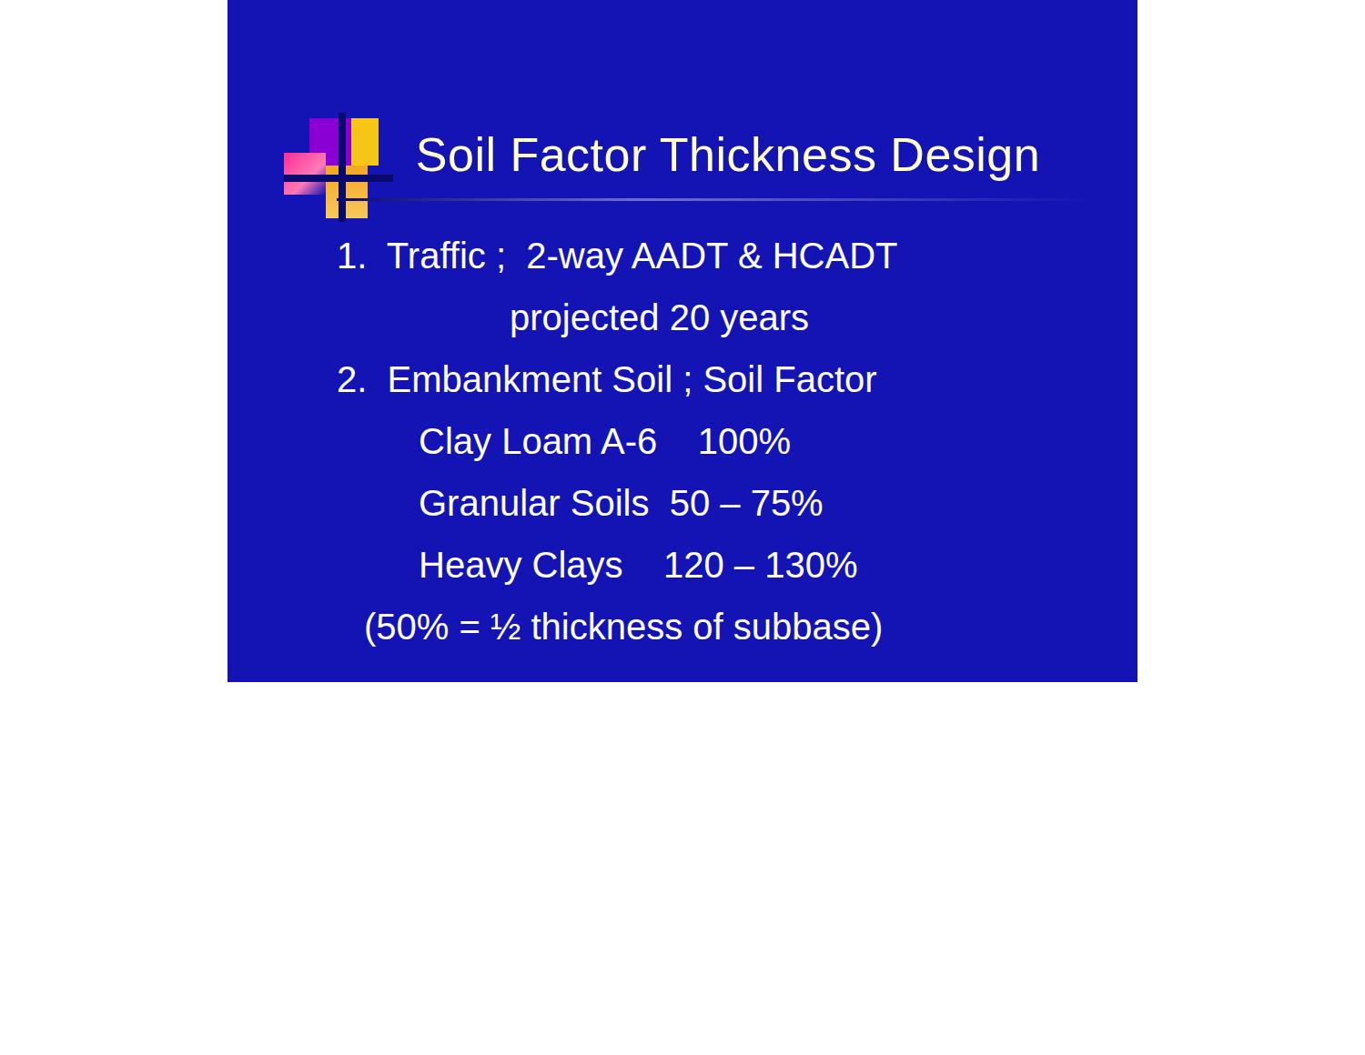Soil Factor Thickness Design
1. Traffic ; 2-way AADT & HCADT
projected 20 years
2. Embankment Soil ; Soil Factor
Clay Loam A-6 100%
Granular Soils 50 – 75%
Heavy Clays 120 – 130%
(50% = ½ thickness of subbase)